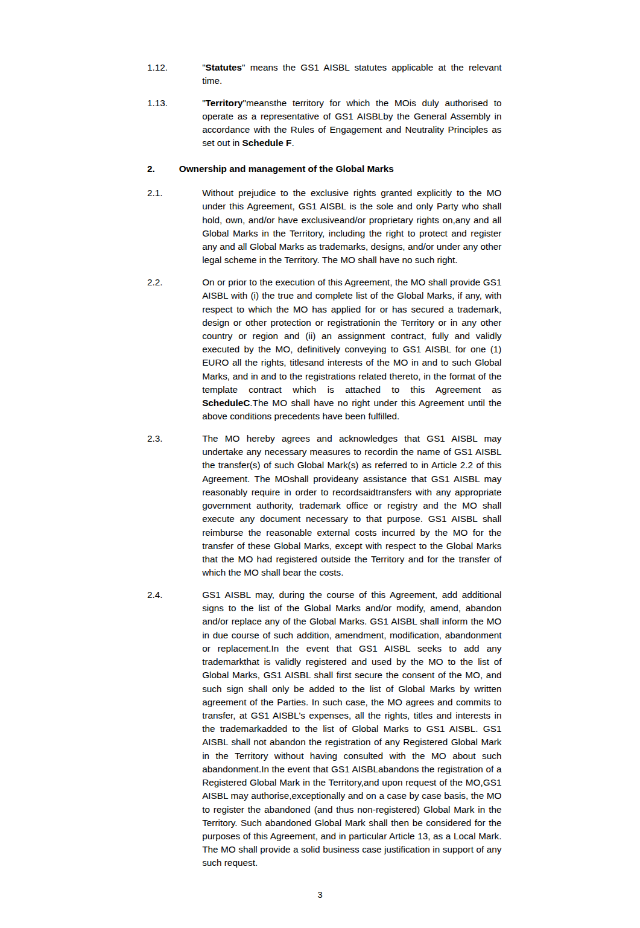1.12.
"Statutes" means the GS1 AISBL statutes applicable at the relevant time.
1.13.
"Territory"meansthe territory for which the MOis duly authorised to operate as a representative of GS1 AISBLby the General Assembly in accordance with the Rules of Engagement and Neutrality Principles as set out in Schedule F.
2.
Ownership and management of the Global Marks
2.1.
Without prejudice to the exclusive rights granted explicitly to the MO under this Agreement, GS1 AISBL is the sole and only Party who shall hold, own, and/or have exclusiveand/or proprietary rights on,any and all Global Marks in the Territory, including the right to protect and register any and all Global Marks as trademarks, designs, and/or under any other legal scheme in the Territory. The MO shall have no such right.
2.2.
On or prior to the execution of this Agreement, the MO shall provide GS1 AISBL with (i) the true and complete list of the Global Marks, if any, with respect to which the MO has applied for or has secured a trademark, design or other protection or registrationin the Territory or in any other country or region and (ii) an assignment contract, fully and validly executed by the MO, definitively conveying to GS1 AISBL for one (1) EURO all the rights, titlesand interests of the MO in and to such Global Marks, and in and to the registrations related thereto, in the format of the template contract which is attached to this Agreement as ScheduleC.The MO shall have no right under this Agreement until the above conditions precedents have been fulfilled.
2.3.
The MO hereby agrees and acknowledges that GS1 AISBL may undertake any necessary measures to recordin the name of GS1 AISBL the transfer(s) of such Global Mark(s) as referred to in Article 2.2 of this Agreement. The MOshall provideany assistance that GS1 AISBL may reasonably require in order to recordsaidtransfers with any appropriate government authority, trademark office or registry and the MO shall execute any document necessary to that purpose. GS1 AISBL shall reimburse the reasonable external costs incurred by the MO for the transfer of these Global Marks, except with respect to the Global Marks that the MO had registered outside the Territory and for the transfer of which the MO shall bear the costs.
2.4.
GS1 AISBL may, during the course of this Agreement, add additional signs to the list of the Global Marks and/or modify, amend, abandon and/or replace any of the Global Marks. GS1 AISBL shall inform the MO in due course of such addition, amendment, modification, abandonment or replacement.In the event that GS1 AISBL seeks to add any trademarkthat is validly registered and used by the MO to the list of Global Marks, GS1 AISBL shall first secure the consent of the MO, and such sign shall only be added to the list of Global Marks by written agreement of the Parties. In such case, the MO agrees and commits to transfer, at GS1 AISBL's expenses, all the rights, titles and interests in the trademarkadded to the list of Global Marks to GS1 AISBL. GS1 AISBL shall not abandon the registration of any Registered Global Mark in the Territory without having consulted with the MO about such abandonment.In the event that GS1 AISBLabandons the registration of a Registered Global Mark in the Territory,and upon request of the MO,GS1 AISBL may authorise,exceptionally and on a case by case basis, the MO to register the abandoned (and thus non-registered) Global Mark in the Territory. Such abandoned Global Mark shall then be considered for the purposes of this Agreement, and in particular Article 13, as a Local Mark. The MO shall provide a solid business case justification in support of any such request.
3